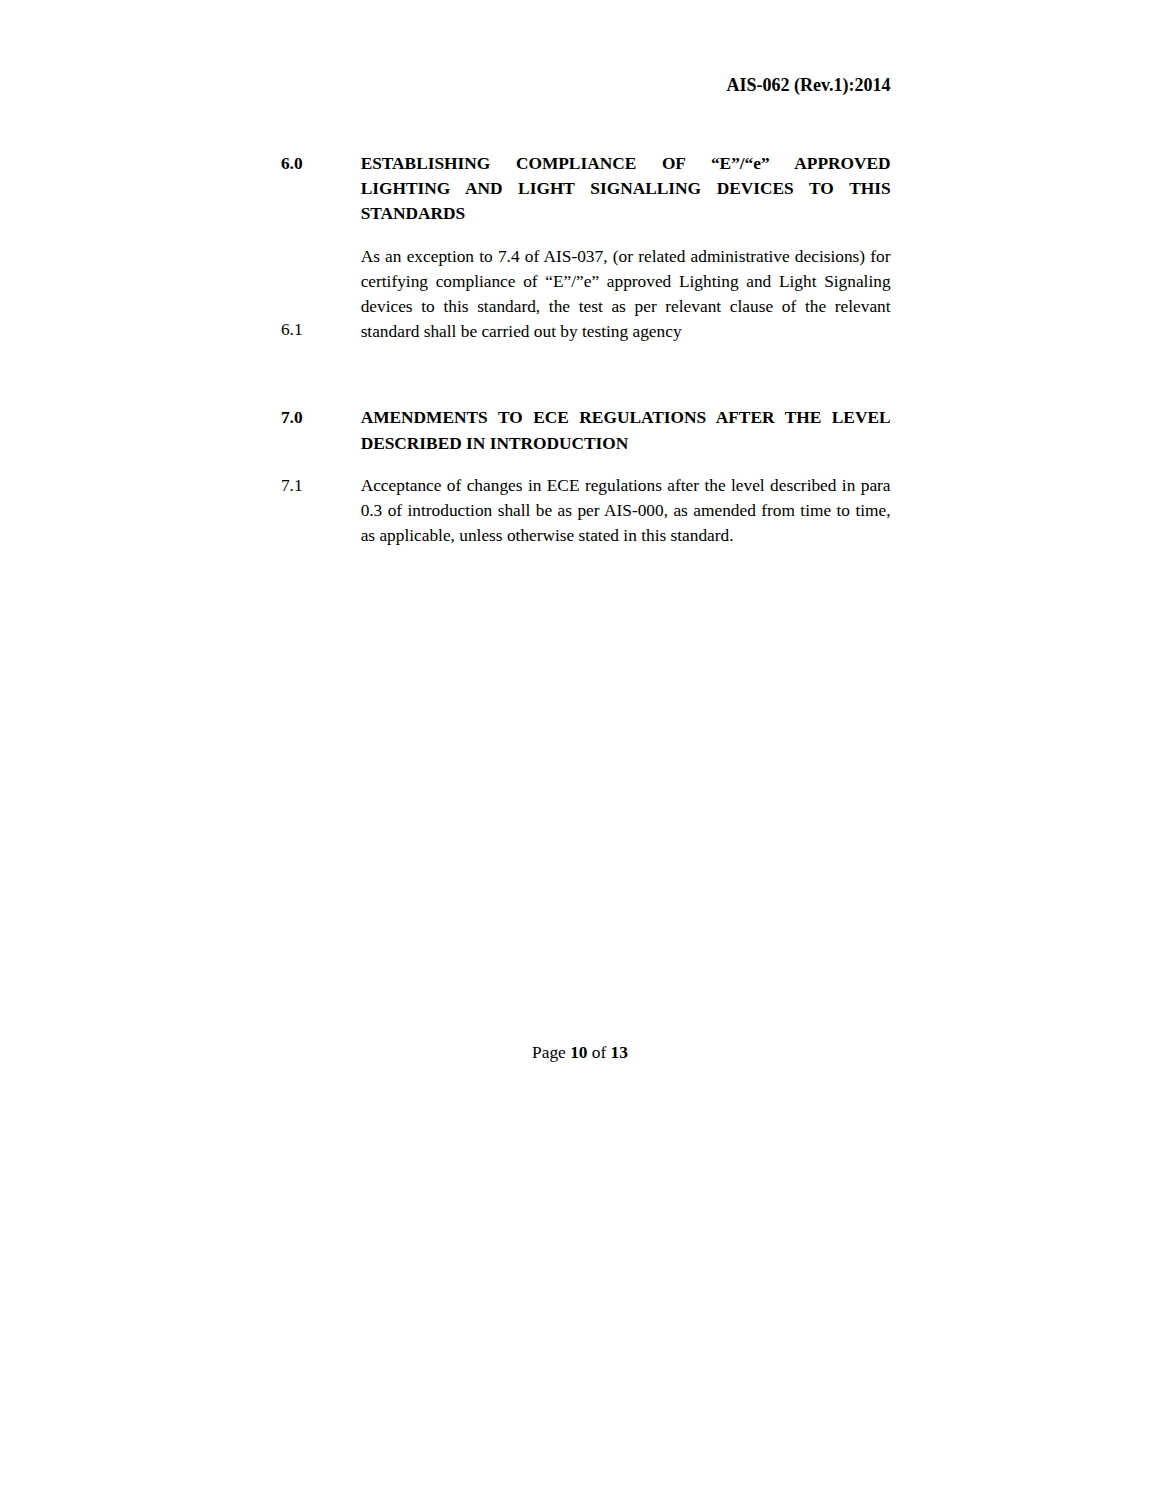AIS-062 (Rev.1):2014
6.0
ESTABLISHING COMPLIANCE OF “E”/“e” APPROVED LIGHTING AND LIGHT SIGNALLING DEVICES TO THIS STANDARDS
6.1
As an exception to 7.4 of AIS-037, (or related administrative decisions) for certifying compliance of “E”/”e” approved Lighting and Light Signaling devices to this standard, the test as per relevant clause of the relevant standard shall be carried out by testing agency
7.0
AMENDMENTS TO ECE REGULATIONS AFTER THE LEVEL DESCRIBED IN INTRODUCTION
7.1
Acceptance of changes in ECE regulations after the level described in para 0.3 of introduction shall be as per AIS-000, as amended from time to time, as applicable, unless otherwise stated in this standard.
Page 10 of 13